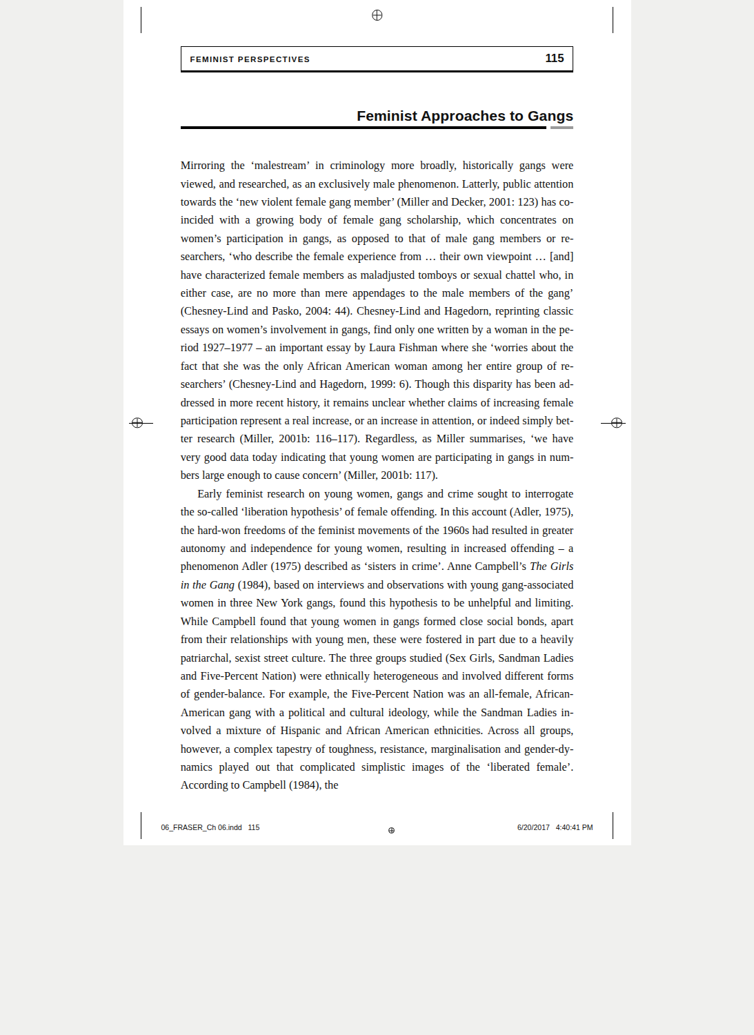Feminist Perspectives 115
Feminist Approaches to Gangs
Mirroring the ‘malestream’ in criminology more broadly, historically gangs were viewed, and researched, as an exclusively male phenomenon. Latterly, public attention towards the ‘new violent female gang member’ (Miller and Decker, 2001: 123) has coincided with a growing body of female gang scholarship, which concentrates on women’s participation in gangs, as opposed to that of male gang members or researchers, ‘who describe the female experience from … their own viewpoint … [and] have characterized female members as maladjusted tomboys or sexual chattel who, in either case, are no more than mere appendages to the male members of the gang’ (Chesney-Lind and Pasko, 2004: 44). Chesney-Lind and Hagedorn, reprinting classic essays on women’s involvement in gangs, find only one written by a woman in the period 1927–1977 – an important essay by Laura Fishman where she ‘worries about the fact that she was the only African American woman among her entire group of researchers’ (Chesney-Lind and Hagedorn, 1999: 6). Though this disparity has been addressed in more recent history, it remains unclear whether claims of increasing female participation represent a real increase, or an increase in attention, or indeed simply better research (Miller, 2001b: 116–117). Regardless, as Miller summarises, ‘we have very good data today indicating that young women are participating in gangs in numbers large enough to cause concern’ (Miller, 2001b: 117).
Early feminist research on young women, gangs and crime sought to interrogate the so-called ‘liberation hypothesis’ of female offending. In this account (Adler, 1975), the hard-won freedoms of the feminist movements of the 1960s had resulted in greater autonomy and independence for young women, resulting in increased offending – a phenomenon Adler (1975) described as ‘sisters in crime’. Anne Campbell’s The Girls in the Gang (1984), based on interviews and observations with young gang-associated women in three New York gangs, found this hypothesis to be unhelpful and limiting. While Campbell found that young women in gangs formed close social bonds, apart from their relationships with young men, these were fostered in part due to a heavily patriarchal, sexist street culture. The three groups studied (Sex Girls, Sandman Ladies and Five-Percent Nation) were ethnically heterogeneous and involved different forms of gender-balance. For example, the Five-Percent Nation was an all-female, African-American gang with a political and cultural ideology, while the Sandman Ladies involved a mixture of Hispanic and African American ethnicities. Across all groups, however, a complex tapestry of toughness, resistance, marginalisation and gender-dynamics played out that complicated simplistic images of the ‘liberated female’. According to Campbell (1984), the
06_FRASER_Ch 06.indd 115 6/20/2017 4:40:41 PM